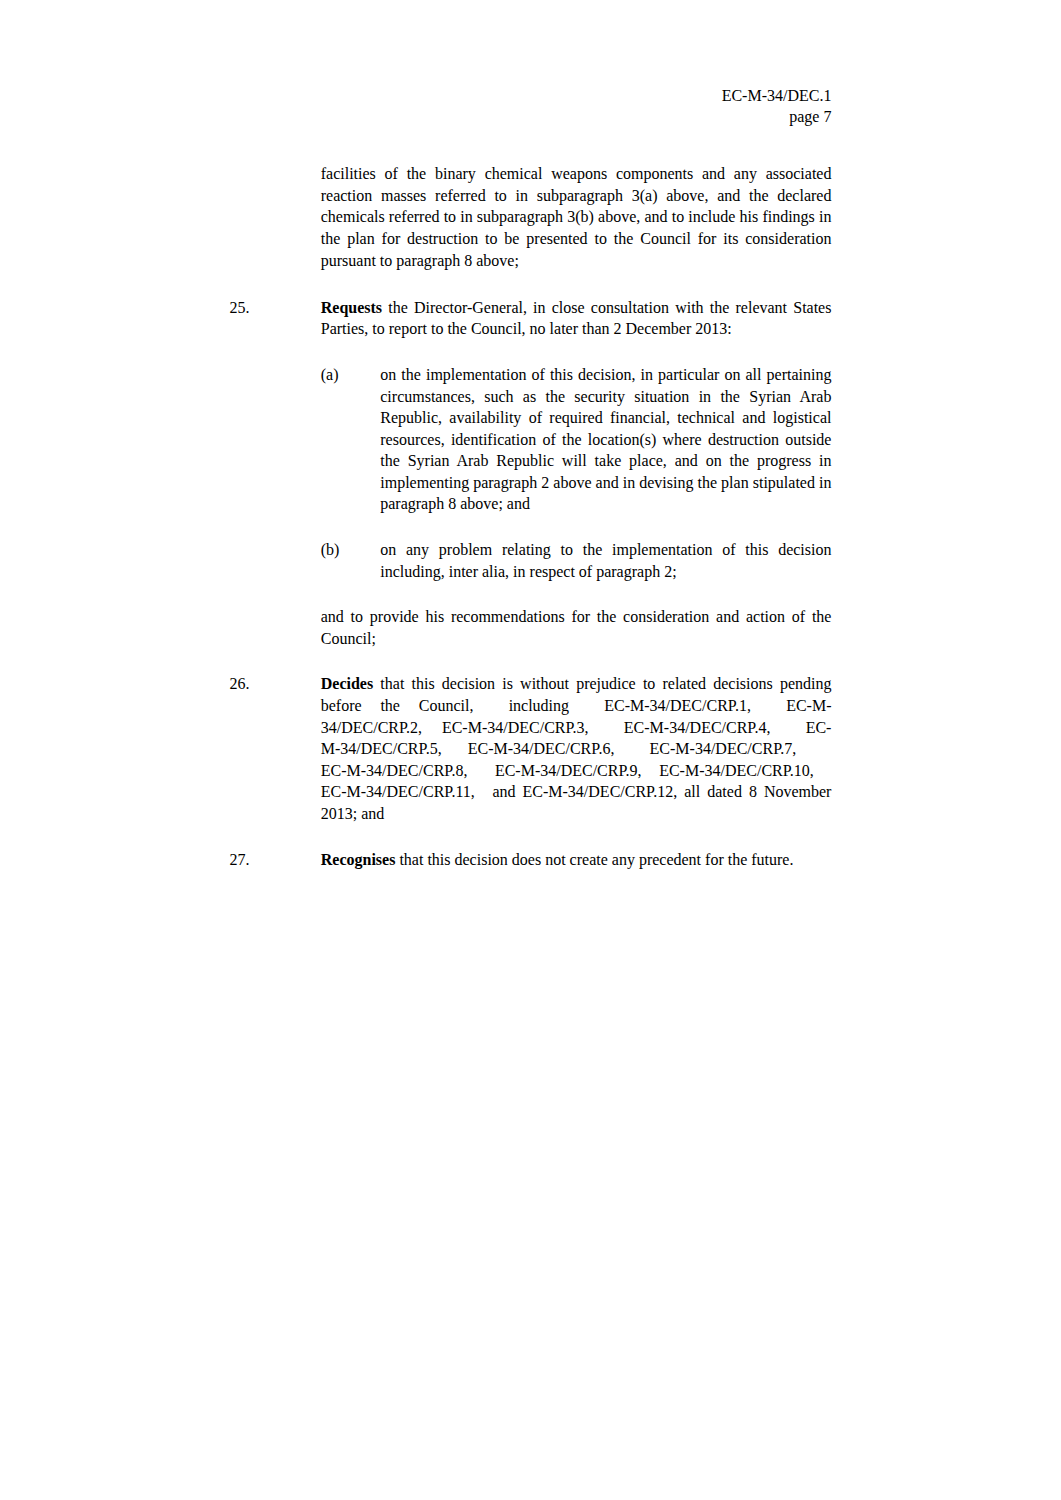EC-M-34/DEC.1 page 7
facilities of the binary chemical weapons components and any associated reaction masses referred to in subparagraph 3(a) above, and the declared chemicals referred to in subparagraph 3(b) above, and to include his findings in the plan for destruction to be presented to the Council for its consideration pursuant to paragraph 8 above;
25.
Requests the Director-General, in close consultation with the relevant States Parties, to report to the Council, no later than 2 December 2013:
(a)
on the implementation of this decision, in particular on all pertaining circumstances, such as the security situation in the Syrian Arab Republic, availability of required financial, technical and logistical resources, identification of the location(s) where destruction outside the Syrian Arab Republic will take place, and on the progress in implementing paragraph 2 above and in devising the plan stipulated in paragraph 8 above; and
(b)
on any problem relating to the implementation of this decision including, inter alia, in respect of paragraph 2;
and to provide his recommendations for the consideration and action of the Council;
26.
Decides that this decision is without prejudice to related decisions pending before the Council, including EC-M-34/DEC/CRP.1, EC-M-34/DEC/CRP.2, EC-M-34/DEC/CRP.3, EC-M-34/DEC/CRP.4, EC-M-34/DEC/CRP.5, EC-M-34/DEC/CRP.6, EC-M-34/DEC/CRP.7, EC-M-34/DEC/CRP.8, EC-M-34/DEC/CRP.9, EC-M-34/DEC/CRP.10, EC-M-34/DEC/CRP.11, and EC-M-34/DEC/CRP.12, all dated 8 November 2013; and
27.
Recognises that this decision does not create any precedent for the future.